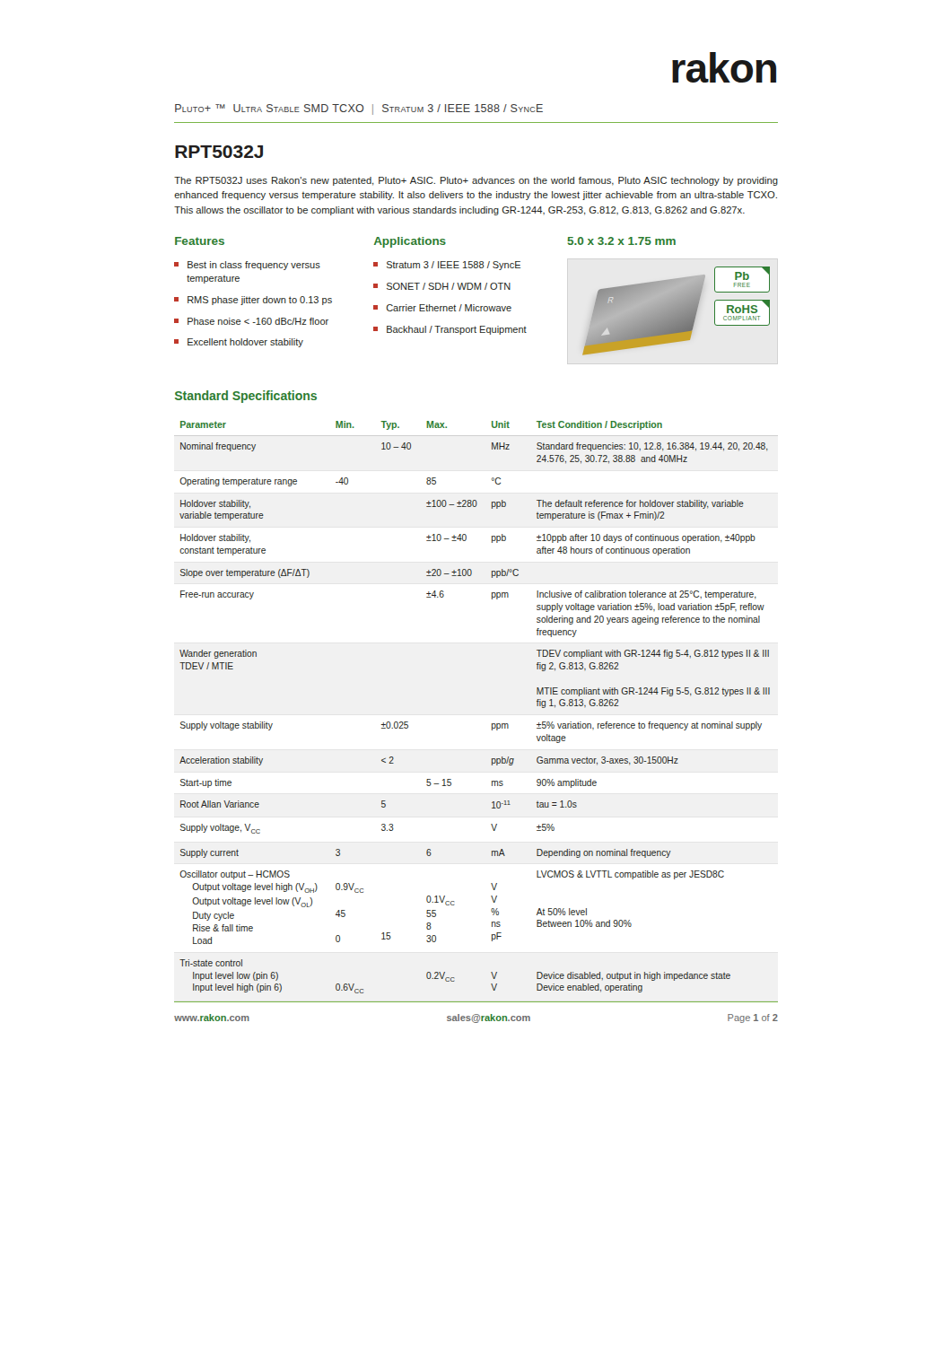rakon
Pluto+ ™ Ultra Stable SMD TCXO | Stratum 3 / IEEE 1588 / SyncE
RPT5032J
The RPT5032J uses Rakon's new patented, Pluto+ ASIC. Pluto+ advances on the world famous, Pluto ASIC technology by providing enhanced frequency versus temperature stability. It also delivers to the industry the lowest jitter achievable from an ultra-stable TCXO. This allows the oscillator to be compliant with various standards including GR-1244, GR-253, G.812, G.813, G.8262 and G.827x.
Features
Best in class frequency versus temperature
RMS phase jitter down to 0.13 ps
Phase noise < -160 dBc/Hz floor
Excellent holdover stability
Applications
Stratum 3 / IEEE 1588 / SyncE
SONET / SDH / WDM / OTN
Carrier Ethernet / Microwave
Backhaul / Transport Equipment
5.0 x 3.2 x 1.75 mm
R
Pb
Free
RoHS
Compliant
Standard Specifications
| Parameter | Min. | Typ. | Max. | Unit | Test Condition / Description |
| --- | --- | --- | --- | --- | --- |
| Nominal frequency | | 10 – 40 | | MHz | Standard frequencies: 10, 12.8, 16.384, 19.44, 20, 20.48, 24.576, 25, 30.72, 38.88 and 40MHz |
| Operating temperature range | -40 | | 85 | °C | |
| Holdover stability, variable temperature | | | ±100 – ±280 | ppb | The default reference for holdover stability, variable temperature is (Fmax + Fmin)/2 |
| Holdover stability, constant temperature | | | ±10 – ±40 | ppb | ±10ppb after 10 days of continuous operation, ±40ppb after 48 hours of continuous operation |
| Slope over temperature (ΔF/ΔT) | | | ±20 – ±100 | ppb/°C | |
| Free-run accuracy | | | ±4.6 | ppm | Inclusive of calibration tolerance at 25°C, temperature, supply voltage variation ±5%, load variation ±5pF, reflow soldering and 20 years ageing reference to the nominal frequency |
| Wander generation TDEV / MTIE | | | | | TDEV compliant with GR-1244 fig 5-4, G.812 types II & III fig 2, G.813, G.8262 MTIE compliant with GR-1244 Fig 5-5, G.812 types II & III fig 1, G.813, G.8262 |
| Supply voltage stability | | ±0.025 | | ppm | ±5% variation, reference to frequency at nominal supply voltage |
| Acceleration stability | | < 2 | | ppb/ g | Gamma vector, 3-axes, 30-1500Hz |
| Start-up time | | | 5 – 15 | ms | 90% amplitude |
| Root Allan Variance | | 5 | | 10 -11 | tau = 1.0s |
| Supply voltage, V CC | | 3.3 | | V | ±5% |
| Supply current | 3 | | 6 | mA | Depending on nominal frequency |
| Oscillator output – HCMOS Output voltage level high (V OH ) Output voltage level low (V OL ) Duty cycle Rise & fall time Load | 0.9V CC 45 0 | 15 | 0.1V CC 55 8 30 | V V % ns pF | LVCMOS & LVTTL compatible as per JESD8C At 50% level Between 10% and 90% |
| Tri-state control Input level low (pin 6) Input level high (pin 6) | 0.6V CC | | 0.2V CC | V V | Device disabled, output in high impedance state Device enabled, operating |
www. rakon.com
sales@rakon.com
Page 1 of 2